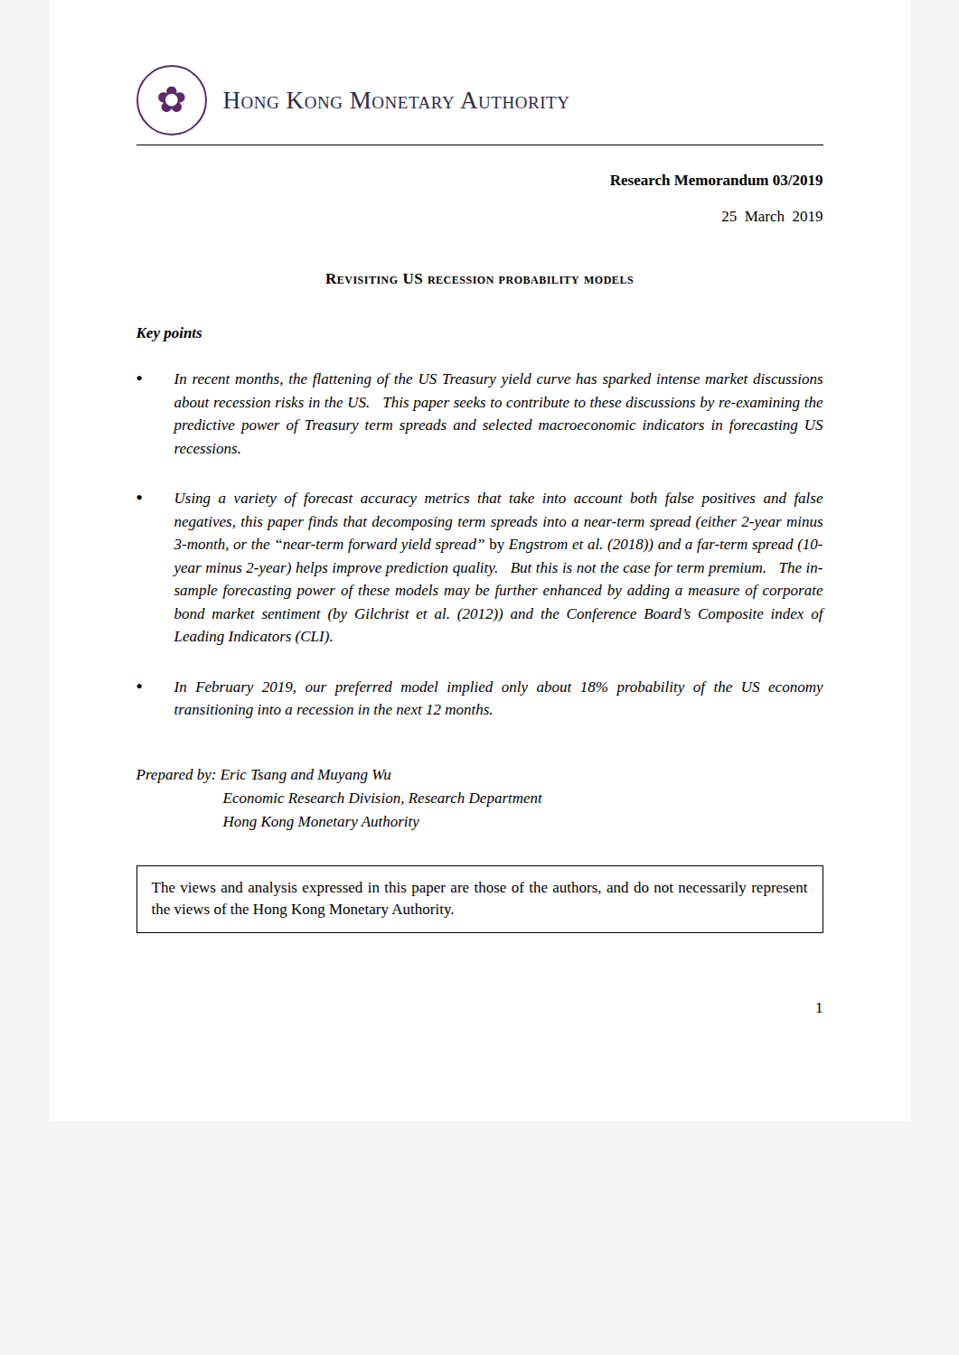✿
Hong Kong Monetary Authority
Research Memorandum 03/2019
25 March 2019
Revisiting US recession probability models
Key points
In recent months, the flattening of the US Treasury yield curve has sparked intense market discussions about recession risks in the US. This paper seeks to contribute to these discussions by re-examining the predictive power of Treasury term spreads and selected macroeconomic indicators in forecasting US recessions.
Using a variety of forecast accuracy metrics that take into account both false positives and false negatives, this paper finds that decomposing term spreads into a near-term spread (either 2-year minus 3-month, or the “near-term forward yield spread” by Engstrom et al. (2018)) and a far-term spread (10-year minus 2-year) helps improve prediction quality. But this is not the case for term premium. The in-sample forecasting power of these models may be further enhanced by adding a measure of corporate bond market sentiment (by Gilchrist et al. (2012)) and the Conference Board’s Composite index of Leading Indicators (CLI).
In February 2019, our preferred model implied only about 18% probability of the US economy transitioning into a recession in the next 12 months.
Prepared by: Eric Tsang and Muyang Wu Economic Research Division, Research Department Hong Kong Monetary Authority
The views and analysis expressed in this paper are those of the authors, and do not necessarily represent the views of the Hong Kong Monetary Authority.
1